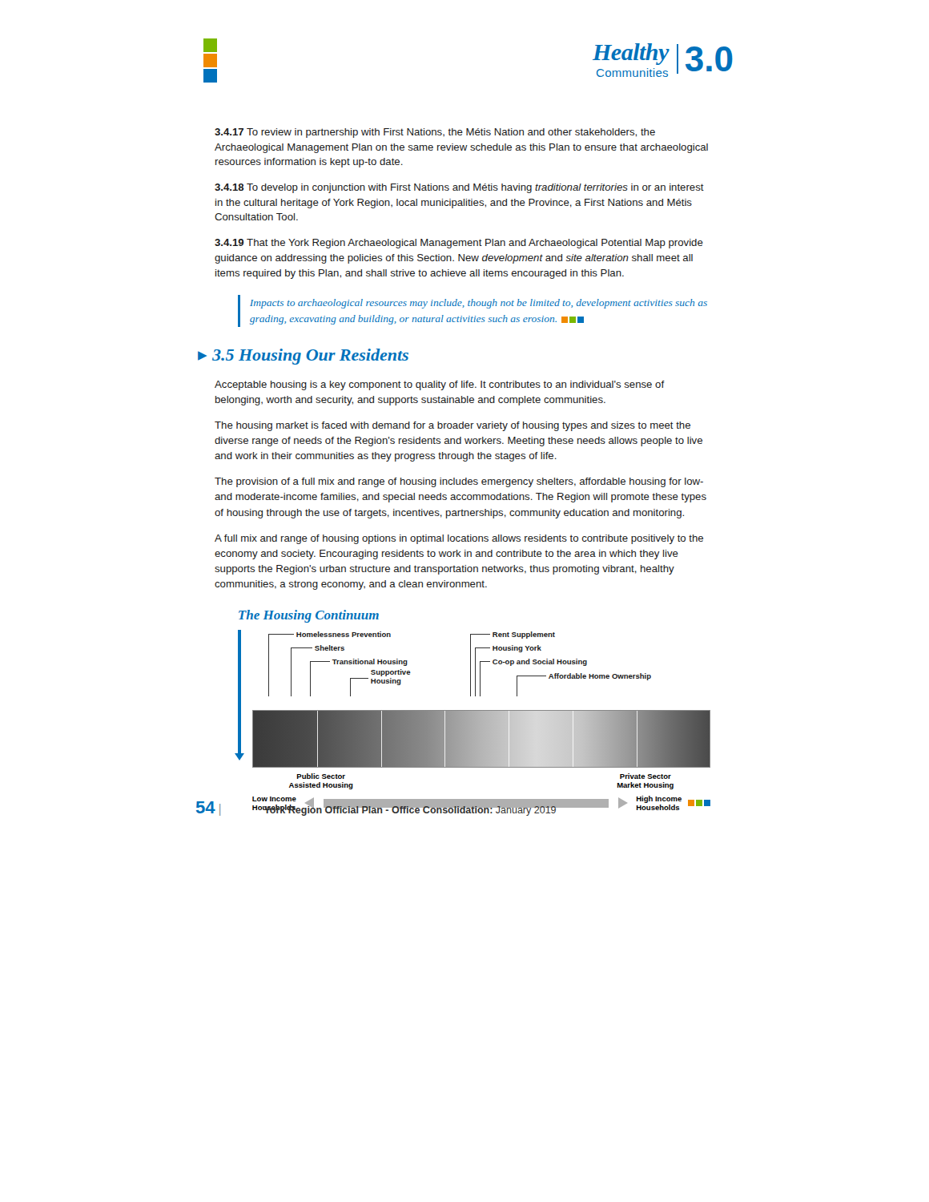Healthy
Communities
3.0
3.4.17 To review in partnership with First Nations, the Métis Nation and other stakeholders, the Archaeological Management Plan on the same review schedule as this Plan to ensure that archaeological resources information is kept up-to date.
3.4.18 To develop in conjunction with First Nations and Métis having traditional territories in or an interest in the cultural heritage of York Region, local municipalities, and the Province, a First Nations and Métis Consultation Tool.
3.4.19 That the York Region Archaeological Management Plan and Archaeological Potential Map provide guidance on addressing the policies of this Section. New development and site alteration shall meet all items required by this Plan, and shall strive to achieve all items encouraged in this Plan.
Impacts to archaeological resources may include, though not be limited to, development activities such as grading, excavating and building, or natural activities such as erosion.
▶
3.5 Housing Our Residents
Acceptable housing is a key component to quality of life. It contributes to an individual's sense of belonging, worth and security, and supports sustainable and complete communities.
The housing market is faced with demand for a broader variety of housing types and sizes to meet the diverse range of needs of the Region's residents and workers. Meeting these needs allows people to live and work in their communities as they progress through the stages of life.
The provision of a full mix and range of housing includes emergency shelters, affordable housing for low- and moderate-income families, and special needs accommodations. The Region will promote these types of housing through the use of targets, incentives, partnerships, community education and monitoring.
A full mix and range of housing options in optimal locations allows residents to contribute positively to the economy and society. Encouraging residents to work in and contribute to the area in which they live supports the Region's urban structure and transportation networks, thus promoting vibrant, healthy communities, a strong economy, and a clean environment.
The Housing Continuum
Homelessness Prevention
Shelters
Transitional Housing
Supportive
Housing
Rent Supplement
Housing York
Co-op and Social Housing
Affordable Home Ownership
Public Sector
Assisted Housing
Private Sector
Market Housing
Low Income
Households
High Income
Households
54 | York Region Official Plan - Office Consolidation: January 2019